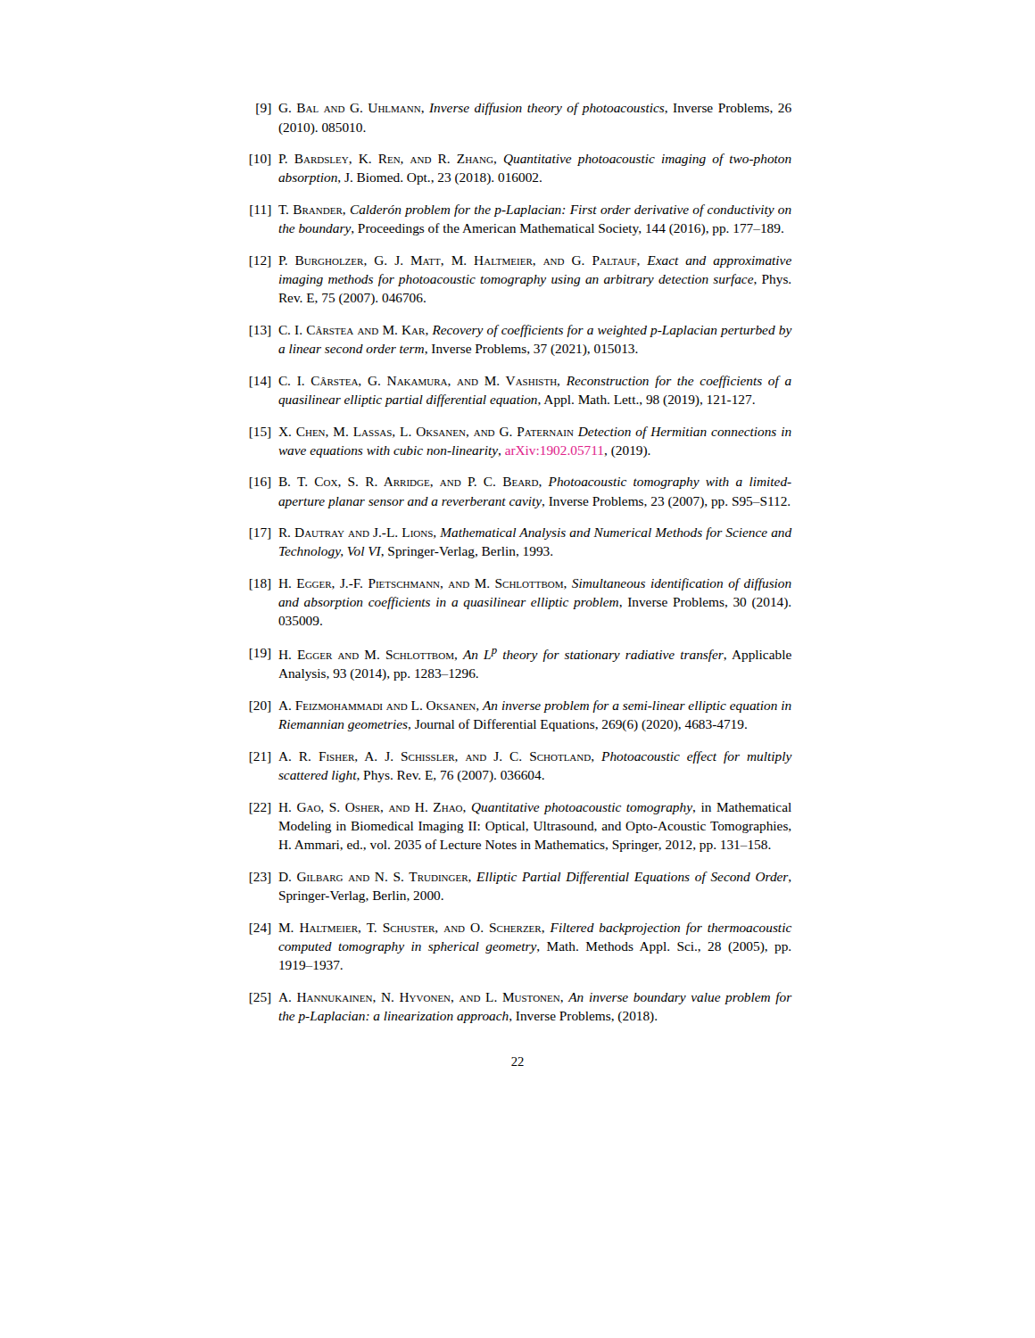[9] G. Bal and G. Uhlmann, Inverse diffusion theory of photoacoustics, Inverse Problems, 26 (2010). 085010.
[10] P. Bardsley, K. Ren, and R. Zhang, Quantitative photoacoustic imaging of two-photon absorption, J. Biomed. Opt., 23 (2018). 016002.
[11] T. Brander, Calderón problem for the p-Laplacian: First order derivative of conductivity on the boundary, Proceedings of the American Mathematical Society, 144 (2016), pp. 177–189.
[12] P. Burgholzer, G. J. Matt, M. Haltmeier, and G. Paltauf, Exact and approximative imaging methods for photoacoustic tomography using an arbitrary detection surface, Phys. Rev. E, 75 (2007). 046706.
[13] C. I. Cârstea and M. Kar, Recovery of coefficients for a weighted p-Laplacian perturbed by a linear second order term, Inverse Problems, 37 (2021), 015013.
[14] C. I. Cârstea, G. Nakamura, and M. Vashisth, Reconstruction for the coefficients of a quasilinear elliptic partial differential equation, Appl. Math. Lett., 98 (2019), 121-127.
[15] X. Chen, M. Lassas, L. Oksanen, and G. Paternain Detection of Hermitian connections in wave equations with cubic non-linearity, arXiv:1902.05711, (2019).
[16] B. T. Cox, S. R. Arridge, and P. C. Beard, Photoacoustic tomography with a limited-aperture planar sensor and a reverberant cavity, Inverse Problems, 23 (2007), pp. S95–S112.
[17] R. Dautray and J.-L. Lions, Mathematical Analysis and Numerical Methods for Science and Technology, Vol VI, Springer-Verlag, Berlin, 1993.
[18] H. Egger, J.-F. Pietschmann, and M. Schlottbom, Simultaneous identification of diffusion and absorption coefficients in a quasilinear elliptic problem, Inverse Problems, 30 (2014). 035009.
[19] H. Egger and M. Schlottbom, An Lp theory for stationary radiative transfer, Applicable Analysis, 93 (2014), pp. 1283–1296.
[20] A. Feizmohammadi and L. Oksanen, An inverse problem for a semi-linear elliptic equation in Riemannian geometries, Journal of Differential Equations, 269(6) (2020), 4683-4719.
[21] A. R. Fisher, A. J. Schissler, and J. C. Schotland, Photoacoustic effect for multiply scattered light, Phys. Rev. E, 76 (2007). 036604.
[22] H. Gao, S. Osher, and H. Zhao, Quantitative photoacoustic tomography, in Mathematical Modeling in Biomedical Imaging II: Optical, Ultrasound, and Opto-Acoustic Tomographies, H. Ammari, ed., vol. 2035 of Lecture Notes in Mathematics, Springer, 2012, pp. 131–158.
[23] D. Gilbarg and N. S. Trudinger, Elliptic Partial Differential Equations of Second Order, Springer-Verlag, Berlin, 2000.
[24] M. Haltmeier, T. Schuster, and O. Scherzer, Filtered backprojection for thermoacoustic computed tomography in spherical geometry, Math. Methods Appl. Sci., 28 (2005), pp. 1919–1937.
[25] A. Hannukainen, N. Hyvonen, and L. Mustonen, An inverse boundary value problem for the p-Laplacian: a linearization approach, Inverse Problems, (2018).
22